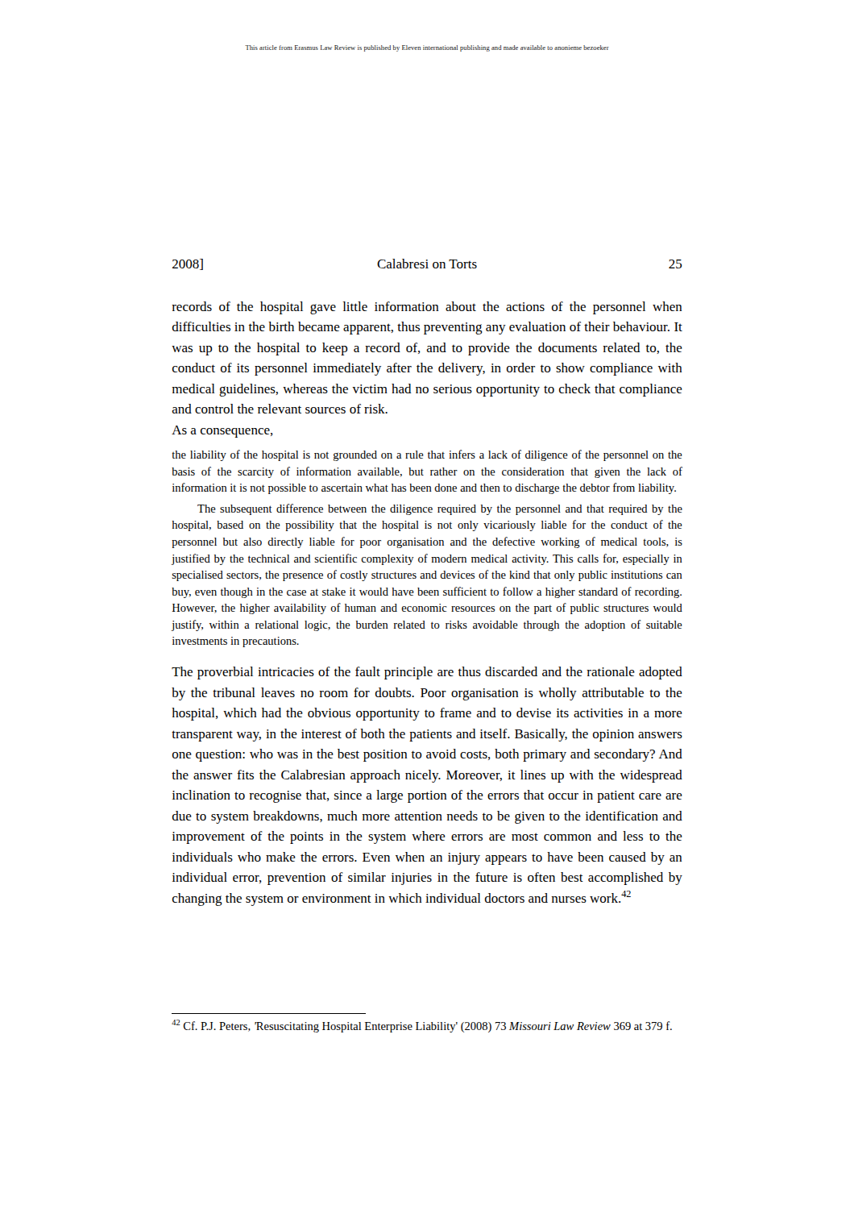This article from Erasmus Law Review is published by Eleven international publishing and made available to anonieme bezoeker
2008]
Calabresi on Torts
25
records of the hospital gave little information about the actions of the personnel when difficulties in the birth became apparent, thus preventing any evaluation of their behaviour. It was up to the hospital to keep a record of, and to provide the documents related to, the conduct of its personnel immediately after the delivery, in order to show compliance with medical guidelines, whereas the victim had no serious opportunity to check that compliance and control the relevant sources of risk.
As a consequence,
the liability of the hospital is not grounded on a rule that infers a lack of diligence of the personnel on the basis of the scarcity of information available, but rather on the consideration that given the lack of information it is not possible to ascertain what has been done and then to discharge the debtor from liability.
The subsequent difference between the diligence required by the personnel and that required by the hospital, based on the possibility that the hospital is not only vicariously liable for the conduct of the personnel but also directly liable for poor organisation and the defective working of medical tools, is justified by the technical and scientific complexity of modern medical activity. This calls for, especially in specialised sectors, the presence of costly structures and devices of the kind that only public institutions can buy, even though in the case at stake it would have been sufficient to follow a higher standard of recording. However, the higher availability of human and economic resources on the part of public structures would justify, within a relational logic, the burden related to risks avoidable through the adoption of suitable investments in precautions.
The proverbial intricacies of the fault principle are thus discarded and the rationale adopted by the tribunal leaves no room for doubts. Poor organisation is wholly attributable to the hospital, which had the obvious opportunity to frame and to devise its activities in a more transparent way, in the interest of both the patients and itself. Basically, the opinion answers one question: who was in the best position to avoid costs, both primary and secondary? And the answer fits the Calabresian approach nicely. Moreover, it lines up with the widespread inclination to recognise that, since a large portion of the errors that occur in patient care are due to system breakdowns, much more attention needs to be given to the identification and improvement of the points in the system where errors are most common and less to the individuals who make the errors. Even when an injury appears to have been caused by an individual error, prevention of similar injuries in the future is often best accomplished by changing the system or environment in which individual doctors and nurses work.42
42 Cf. P.J. Peters, 'Resuscitating Hospital Enterprise Liability' (2008) 73 Missouri Law Review 369 at 379 f.